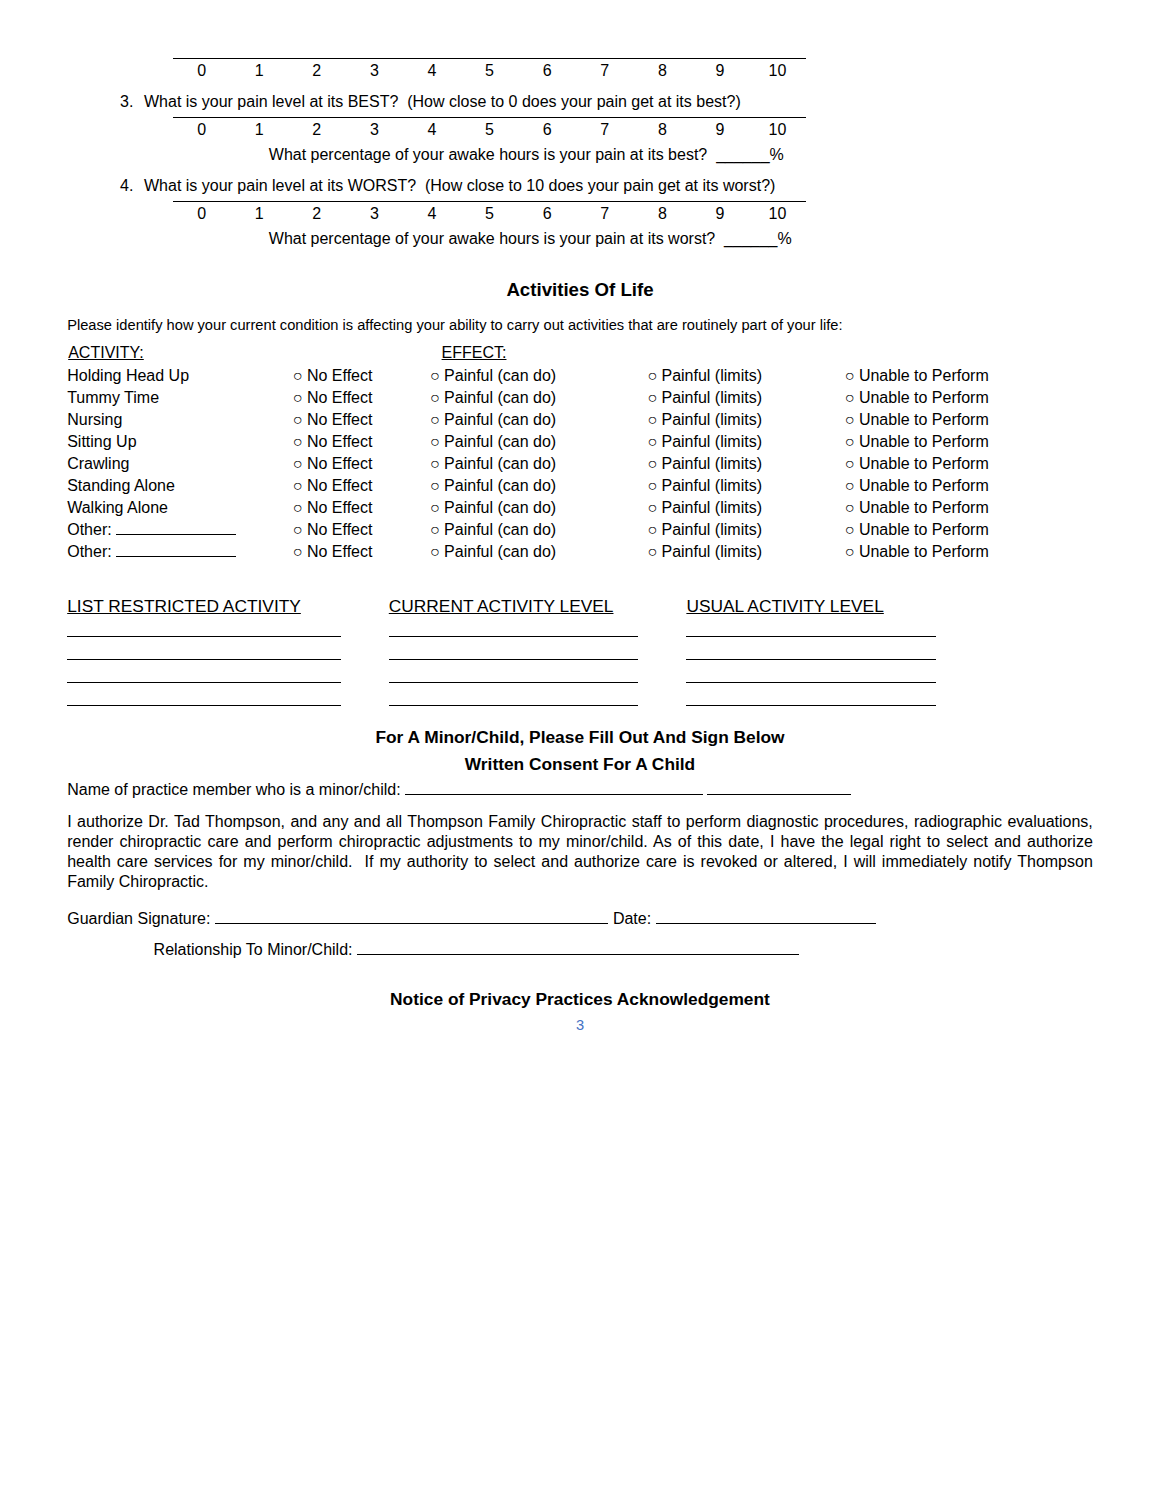01234 5678910
3. What is your pain level at its BEST? (How close to 0 does your pain get at its best?)
01234 5678910
What percentage of your awake hours is your pain at its best? ______%
4. What is your pain level at its WORST? (How close to 10 does your pain get at its worst?)
01234 5678910
What percentage of your awake hours is your pain at its worst? ______%
Activities Of Life
Please identify how your current condition is affecting your ability to carry out activities that are routinely part of your life:
| ACTIVITY: | EFFECT: |
| --- | --- |
| Holding Head Up | ○ No Effect | ○ Painful (can do) | ○ Painful (limits) | ○ Unable to Perform |
| Tummy Time | ○ No Effect | ○ Painful (can do) | ○ Painful (limits) | ○ Unable to Perform |
| Nursing | ○ No Effect | ○ Painful (can do) | ○ Painful (limits) | ○ Unable to Perform |
| Sitting Up | ○ No Effect | ○ Painful (can do) | ○ Painful (limits) | ○ Unable to Perform |
| Crawling | ○ No Effect | ○ Painful (can do) | ○ Painful (limits) | ○ Unable to Perform |
| Standing Alone | ○ No Effect | ○ Painful (can do) | ○ Painful (limits) | ○ Unable to Perform |
| Walking Alone | ○ No Effect | ○ Painful (can do) | ○ Painful (limits) | ○ Unable to Perform |
| Other: | ○ No Effect | ○ Painful (can do) | ○ Painful (limits) | ○ Unable to Perform |
| Other: | ○ No Effect | ○ Painful (can do) | ○ Painful (limits) | ○ Unable to Perform |
LIST RESTRICTED ACTIVITY
CURRENT ACTIVITY LEVEL
USUAL ACTIVITY LEVEL
For A Minor/Child, Please Fill Out And Sign Below
Written Consent For A Child
Name of practice member who is a minor/child:
I authorize Dr. Tad Thompson, and any and all Thompson Family Chiropractic staff to perform diagnostic procedures, radiographic evaluations, render chiropractic care and perform chiropractic adjustments to my minor/child. As of this date, I have the legal right to select and authorize health care services for my minor/child. If my authority to select and authorize care is revoked or altered, I will immediately notify Thompson Family Chiropractic.
Guardian Signature: Date:
Relationship To Minor/Child:
Notice of Privacy Practices Acknowledgement
3